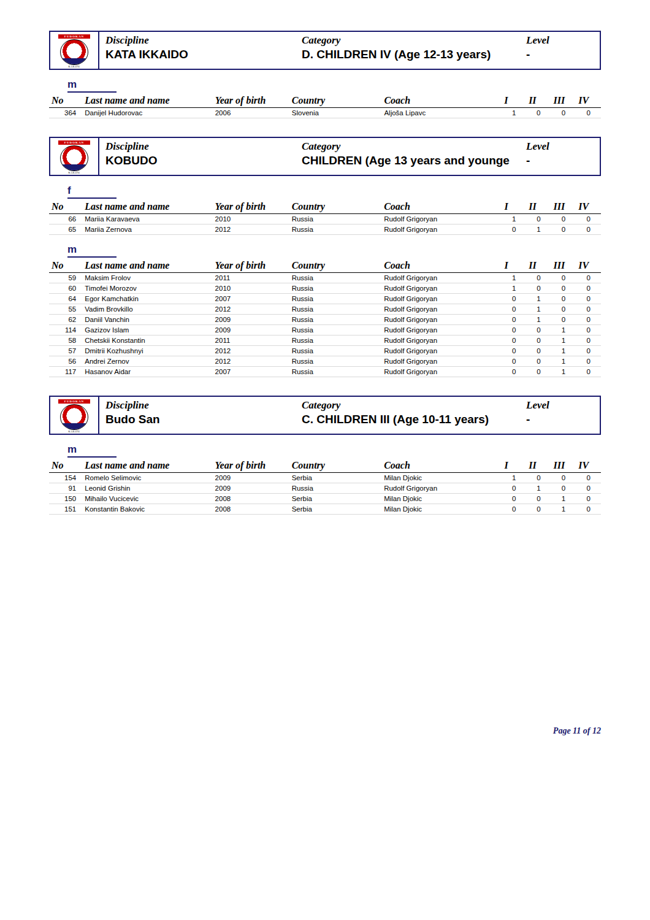FUDOKAN
KARATE
Discipline
KATA IKKAIDO
Category
D. CHILDREN IV (Age 12-13 years)
Level
-
m
| No | Last name and name | Year of birth | Country | Coach | I | II | III | IV |
| --- | --- | --- | --- | --- | --- | --- | --- | --- |
| 364 | Danijel Hudorovac | 2006 | Slovenia | Aljoša Lipavc | 1 | 0 | 0 | 0 |
FUDOKAN
KARATE
Discipline
KOBUDO
Category
CHILDREN (Age 13 years and younge
Level
-
f
| No | Last name and name | Year of birth | Country | Coach | I | II | III | IV |
| --- | --- | --- | --- | --- | --- | --- | --- | --- |
| 66 | Mariia Karavaeva | 2010 | Russia | Rudolf Grigoryan | 1 | 0 | 0 | 0 |
| 65 | Mariia Zernova | 2012 | Russia | Rudolf Grigoryan | 0 | 1 | 0 | 0 |
m
| No | Last name and name | Year of birth | Country | Coach | I | II | III | IV |
| --- | --- | --- | --- | --- | --- | --- | --- | --- |
| 59 | Maksim Frolov | 2011 | Russia | Rudolf Grigoryan | 1 | 0 | 0 | 0 |
| 60 | Timofei Morozov | 2010 | Russia | Rudolf Grigoryan | 1 | 0 | 0 | 0 |
| 64 | Egor Kamchatkin | 2007 | Russia | Rudolf Grigoryan | 0 | 1 | 0 | 0 |
| 55 | Vadim Brovkillo | 2012 | Russia | Rudolf Grigoryan | 0 | 1 | 0 | 0 |
| 62 | Daniil Vanchin | 2009 | Russia | Rudolf Grigoryan | 0 | 1 | 0 | 0 |
| 114 | Gazizov Islam | 2009 | Russia | Rudolf Grigoryan | 0 | 0 | 1 | 0 |
| 58 | Chetskii Konstantin | 2011 | Russia | Rudolf Grigoryan | 0 | 0 | 1 | 0 |
| 57 | Dmitrii Kozhushnyi | 2012 | Russia | Rudolf Grigoryan | 0 | 0 | 1 | 0 |
| 56 | Andrei Zernov | 2012 | Russia | Rudolf Grigoryan | 0 | 0 | 1 | 0 |
| 117 | Hasanov Aidar | 2007 | Russia | Rudolf Grigoryan | 0 | 0 | 1 | 0 |
FUDOKAN
KARATE
Discipline
Budo San
Category
C. CHILDREN III (Age 10-11 years)
Level
-
m
| No | Last name and name | Year of birth | Country | Coach | I | II | III | IV |
| --- | --- | --- | --- | --- | --- | --- | --- | --- |
| 154 | Romelo Selimovic | 2009 | Serbia | Milan Djokic | 1 | 0 | 0 | 0 |
| 91 | Leonid Grishin | 2009 | Russia | Rudolf Grigoryan | 0 | 1 | 0 | 0 |
| 150 | Mihailo Vucicevic | 2008 | Serbia | Milan Djokic | 0 | 0 | 1 | 0 |
| 151 | Konstantin Bakovic | 2008 | Serbia | Milan Djokic | 0 | 0 | 1 | 0 |
Page 11 of 12